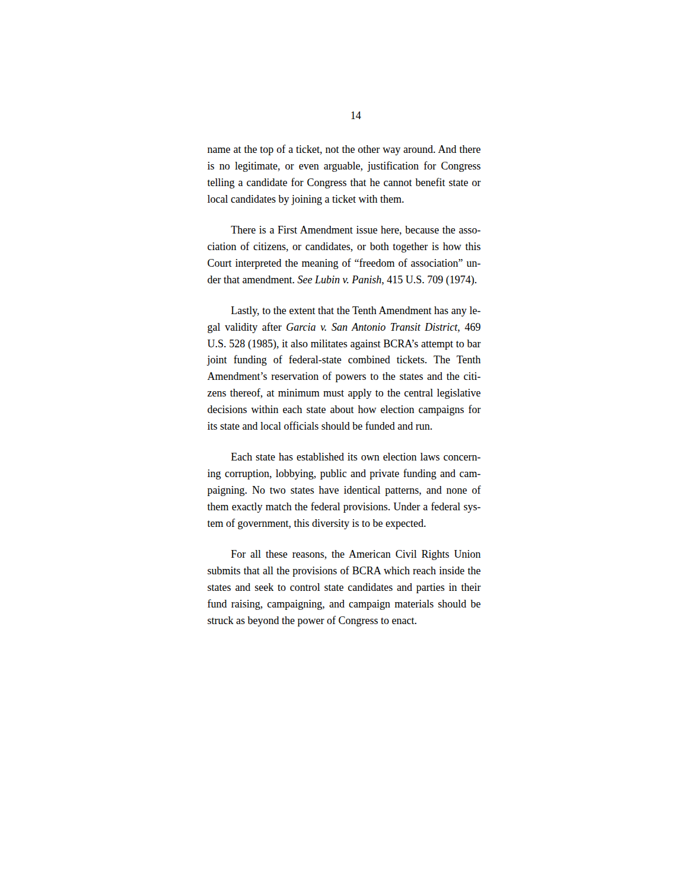14
name at the top of a ticket, not the other way around. And there is no legitimate, or even arguable, justification for Congress telling a candidate for Congress that he cannot benefit state or local candidates by joining a ticket with them.
There is a First Amendment issue here, because the association of citizens, or candidates, or both together is how this Court interpreted the meaning of “freedom of association” under that amendment. See Lubin v. Panish, 415 U.S. 709 (1974).
Lastly, to the extent that the Tenth Amendment has any legal validity after Garcia v. San Antonio Transit District, 469 U.S. 528 (1985), it also militates against BCRA’s attempt to bar joint funding of federal-state combined tickets. The Tenth Amendment’s reservation of powers to the states and the citizens thereof, at minimum must apply to the central legislative decisions within each state about how election campaigns for its state and local officials should be funded and run.
Each state has established its own election laws concerning corruption, lobbying, public and private funding and campaigning. No two states have identical patterns, and none of them exactly match the federal provisions. Under a federal system of government, this diversity is to be expected.
For all these reasons, the American Civil Rights Union submits that all the provisions of BCRA which reach inside the states and seek to control state candidates and parties in their fund raising, campaigning, and campaign materials should be struck as beyond the power of Congress to enact.